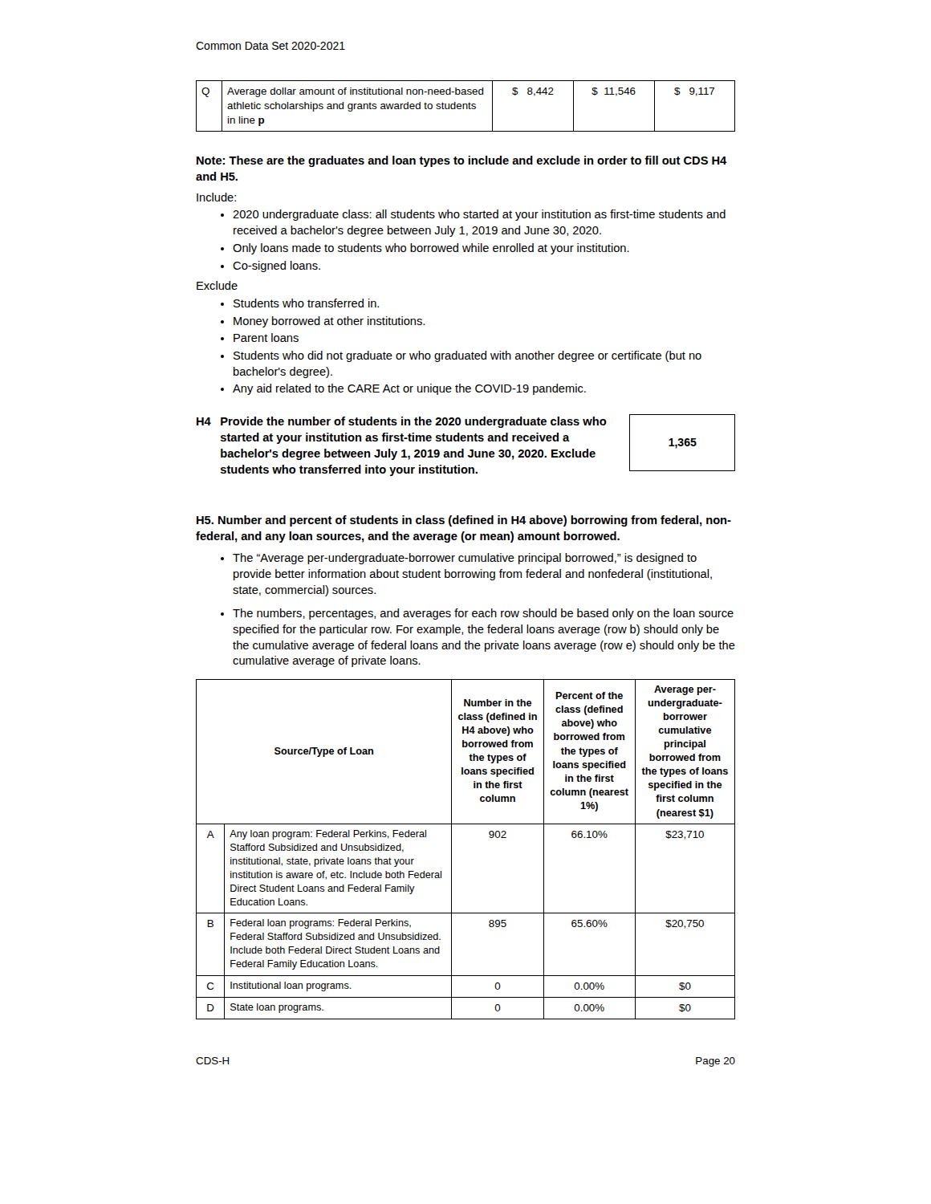Common Data Set 2020-2021
| Q | Average dollar amount of institutional non-need-based athletic scholarships and grants awarded to students in line p | $ 8,442 | $ 11,546 | $ 9,117 |
Note: These are the graduates and loan types to include and exclude in order to fill out CDS H4 and H5.
Include:
2020 undergraduate class: all students who started at your institution as first-time students and received a bachelor's degree between July 1, 2019 and June 30, 2020.
Only loans made to students who borrowed while enrolled at your institution.
Co-signed loans.
Exclude
Students who transferred in.
Money borrowed at other institutions.
Parent loans
Students who did not graduate or who graduated with another degree or certificate (but no bachelor's degree).
Any aid related to the CARE Act or unique the COVID-19 pandemic.
H4
Provide the number of students in the 2020 undergraduate class who started at your institution as first-time students and received a bachelor's degree between July 1, 2019 and June 30, 2020. Exclude students who transferred into your institution.
1,365
H5. Number and percent of students in class (defined in H4 above) borrowing from federal, non-federal, and any loan sources, and the average (or mean) amount borrowed.
The “Average per-undergraduate-borrower cumulative principal borrowed,” is designed to provide better information about student borrowing from federal and nonfederal (institutional, state, commercial) sources.
The numbers, percentages, and averages for each row should be based only on the loan source specified for the particular row. For example, the federal loans average (row b) should only be the cumulative average of federal loans and the private loans average (row e) should only be the cumulative average of private loans.
| Source/Type of Loan | Number in the class (defined in H4 above) who borrowed from the types of loans specified in the first column | Percent of the class (defined above) who borrowed from the types of loans specified in the first column (nearest 1%) | Average per-undergraduate-borrower cumulative principal borrowed from the types of loans specified in the first column (nearest $1) |
| --- | --- | --- | --- |
| A | Any loan program: Federal Perkins, Federal Stafford Subsidized and Unsubsidized, institutional, state, private loans that your institution is aware of, etc. Include both Federal Direct Student Loans and Federal Family Education Loans. | 902 | 66.10% | $23,710 |
| B | Federal loan programs: Federal Perkins, Federal Stafford Subsidized and Unsubsidized. Include both Federal Direct Student Loans and Federal Family Education Loans. | 895 | 65.60% | $20,750 |
| C | Institutional loan programs. | 0 | 0.00% | $0 |
| D | State loan programs. | 0 | 0.00% | $0 |
CDS-H
Page 20